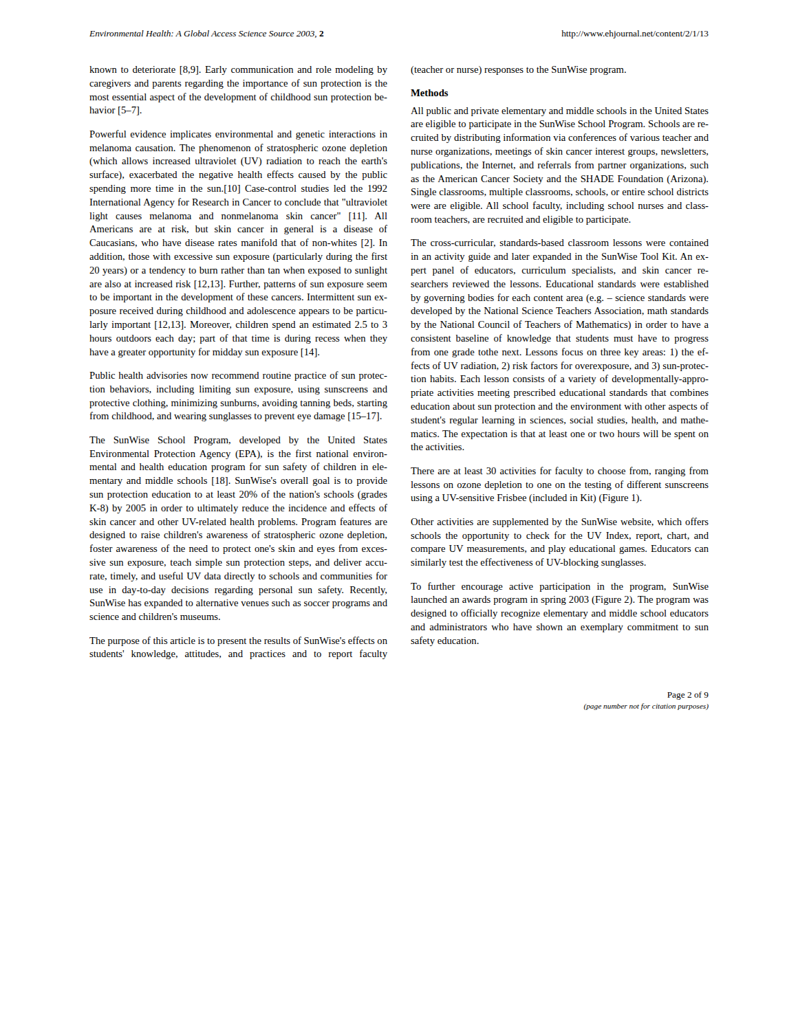Environmental Health: A Global Access Science Source 2003, 2
http://www.ehjournal.net/content/2/1/13
known to deteriorate [8,9]. Early communication and role modeling by caregivers and parents regarding the importance of sun protection is the most essential aspect of the development of childhood sun protection behavior [5–7].
Powerful evidence implicates environmental and genetic interactions in melanoma causation. The phenomenon of stratospheric ozone depletion (which allows increased ultraviolet (UV) radiation to reach the earth's surface), exacerbated the negative health effects caused by the public spending more time in the sun.[10] Case-control studies led the 1992 International Agency for Research in Cancer to conclude that "ultraviolet light causes melanoma and nonmelanoma skin cancer" [11]. All Americans are at risk, but skin cancer in general is a disease of Caucasians, who have disease rates manifold that of non-whites [2]. In addition, those with excessive sun exposure (particularly during the first 20 years) or a tendency to burn rather than tan when exposed to sunlight are also at increased risk [12,13]. Further, patterns of sun exposure seem to be important in the development of these cancers. Intermittent sun exposure received during childhood and adolescence appears to be particularly important [12,13]. Moreover, children spend an estimated 2.5 to 3 hours outdoors each day; part of that time is during recess when they have a greater opportunity for midday sun exposure [14].
Public health advisories now recommend routine practice of sun protection behaviors, including limiting sun exposure, using sunscreens and protective clothing, minimizing sunburns, avoiding tanning beds, starting from childhood, and wearing sunglasses to prevent eye damage [15–17].
The SunWise School Program, developed by the United States Environmental Protection Agency (EPA), is the first national environmental and health education program for sun safety of children in elementary and middle schools [18]. SunWise's overall goal is to provide sun protection education to at least 20% of the nation's schools (grades K-8) by 2005 in order to ultimately reduce the incidence and effects of skin cancer and other UV-related health problems. Program features are designed to raise children's awareness of stratospheric ozone depletion, foster awareness of the need to protect one's skin and eyes from excessive sun exposure, teach simple sun protection steps, and deliver accurate, timely, and useful UV data directly to schools and communities for use in day-to-day decisions regarding personal sun safety. Recently, SunWise has expanded to alternative venues such as soccer programs and science and children's museums.
The purpose of this article is to present the results of SunWise's effects on students' knowledge, attitudes, and practices and to report faculty (teacher or nurse) responses to the SunWise program.
Methods
All public and private elementary and middle schools in the United States are eligible to participate in the SunWise School Program. Schools are recruited by distributing information via conferences of various teacher and nurse organizations, meetings of skin cancer interest groups, newsletters, publications, the Internet, and referrals from partner organizations, such as the American Cancer Society and the SHADE Foundation (Arizona). Single classrooms, multiple classrooms, schools, or entire school districts were are eligible. All school faculty, including school nurses and classroom teachers, are recruited and eligible to participate.
The cross-curricular, standards-based classroom lessons were contained in an activity guide and later expanded in the SunWise Tool Kit. An expert panel of educators, curriculum specialists, and skin cancer researchers reviewed the lessons. Educational standards were established by governing bodies for each content area (e.g. – science standards were developed by the National Science Teachers Association, math standards by the National Council of Teachers of Mathematics) in order to have a consistent baseline of knowledge that students must have to progress from one grade tothe next. Lessons focus on three key areas: 1) the effects of UV radiation, 2) risk factors for overexposure, and 3) sun-protection habits. Each lesson consists of a variety of developmentally-appropriate activities meeting prescribed educational standards that combines education about sun protection and the environment with other aspects of student's regular learning in sciences, social studies, health, and mathematics. The expectation is that at least one or two hours will be spent on the activities.
There are at least 30 activities for faculty to choose from, ranging from lessons on ozone depletion to one on the testing of different sunscreens using a UV-sensitive Frisbee (included in Kit) (Figure 1).
Other activities are supplemented by the SunWise website, which offers schools the opportunity to check for the UV Index, report, chart, and compare UV measurements, and play educational games. Educators can similarly test the effectiveness of UV-blocking sunglasses.
To further encourage active participation in the program, SunWise launched an awards program in spring 2003 (Figure 2). The program was designed to officially recognize elementary and middle school educators and administrators who have shown an exemplary commitment to sun safety education.
Page 2 of 9
(page number not for citation purposes)